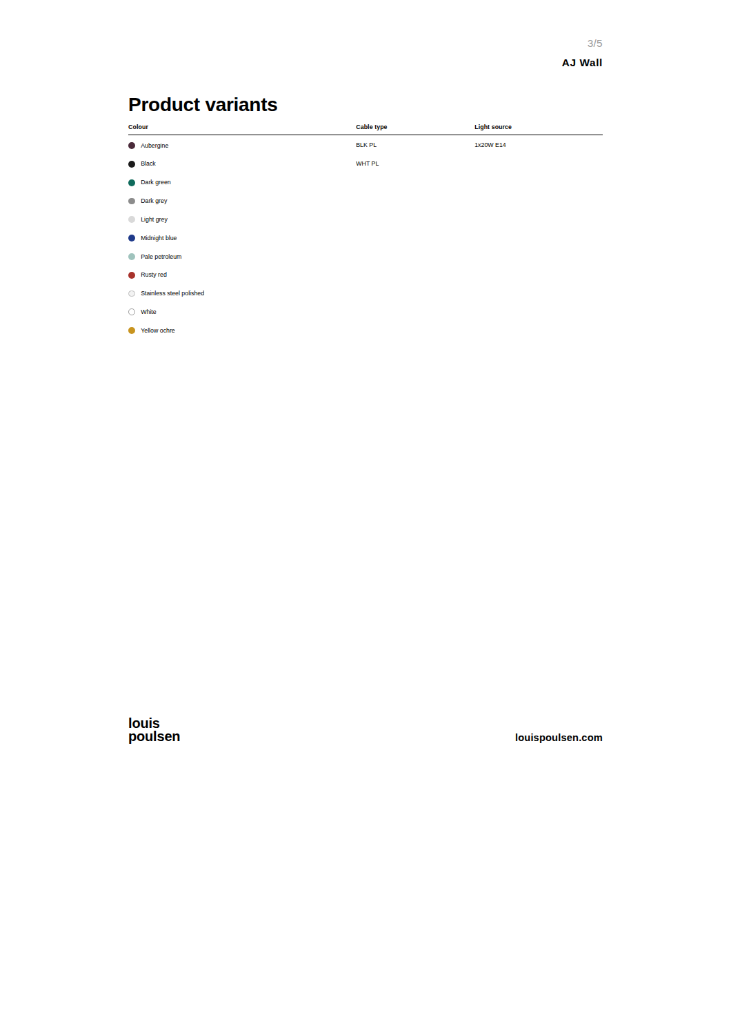3/5
AJ Wall
Product variants
| Colour | Cable type | Light source |
| --- | --- | --- |
| Aubergine | BLK PL | 1x20W E14 |
| Black | WHT PL | |
| Dark green | | |
| Dark grey | | |
| Light grey | | |
| Midnight blue | | |
| Pale petroleum | | |
| Rusty red | | |
| Stainless steel polished | | |
| White | | |
| Yellow ochre | | |
louis
poulsen
louispoulsen.com